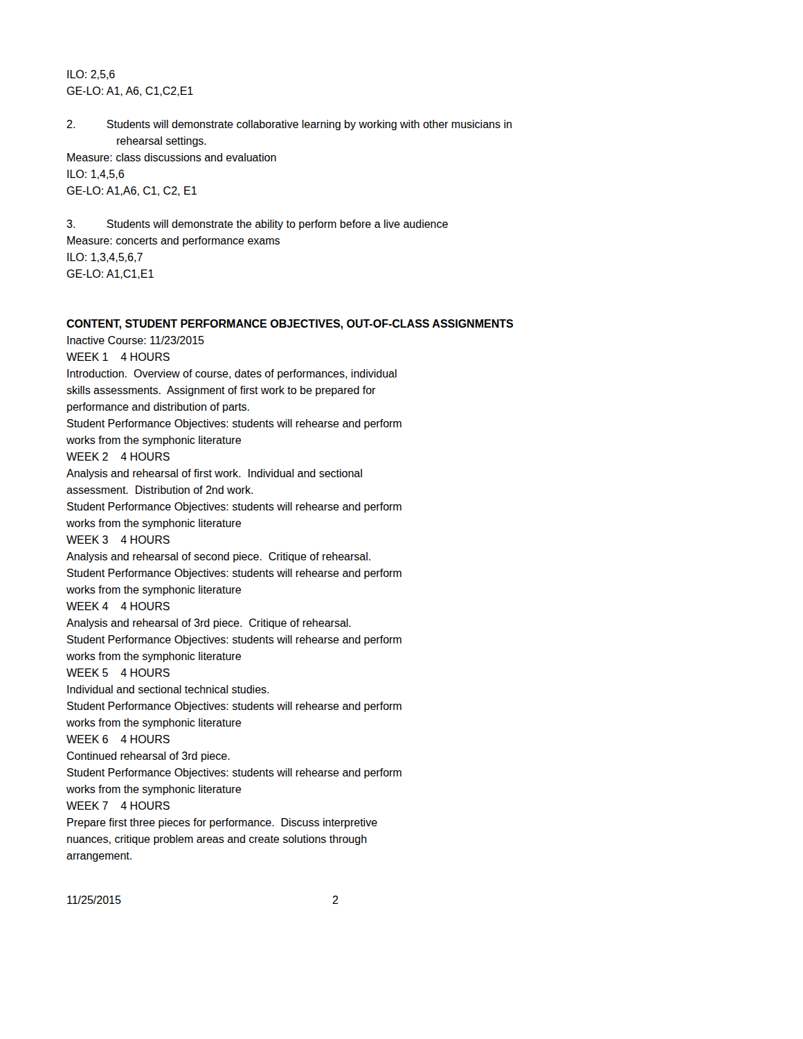ILO: 2,5,6
GE-LO: A1, A6, C1,C2,E1
2. Students will demonstrate collaborative learning by working with other musicians in rehearsal settings.
Measure: class discussions and evaluation
ILO: 1,4,5,6
GE-LO: A1,A6, C1, C2, E1
3. Students will demonstrate the ability to perform before a live audience
Measure: concerts and performance exams
ILO: 1,3,4,5,6,7
GE-LO: A1,C1,E1
CONTENT, STUDENT PERFORMANCE OBJECTIVES, OUT-OF-CLASS ASSIGNMENTS
Inactive Course: 11/23/2015
WEEK 1 4 HOURS
Introduction. Overview of course, dates of performances, individual
skills assessments. Assignment of first work to be prepared for
performance and distribution of parts.
Student Performance Objectives: students will rehearse and perform
works from the symphonic literature
WEEK 2 4 HOURS
Analysis and rehearsal of first work. Individual and sectional
assessment. Distribution of 2nd work.
Student Performance Objectives: students will rehearse and perform
works from the symphonic literature
WEEK 3 4 HOURS
Analysis and rehearsal of second piece. Critique of rehearsal.
Student Performance Objectives: students will rehearse and perform
works from the symphonic literature
WEEK 4 4 HOURS
Analysis and rehearsal of 3rd piece. Critique of rehearsal.
Student Performance Objectives: students will rehearse and perform
works from the symphonic literature
WEEK 5 4 HOURS
Individual and sectional technical studies.
Student Performance Objectives: students will rehearse and perform
works from the symphonic literature
WEEK 6 4 HOURS
Continued rehearsal of 3rd piece.
Student Performance Objectives: students will rehearse and perform
works from the symphonic literature
WEEK 7 4 HOURS
Prepare first three pieces for performance. Discuss interpretive
nuances, critique problem areas and create solutions through
arrangement.
11/25/2015 2